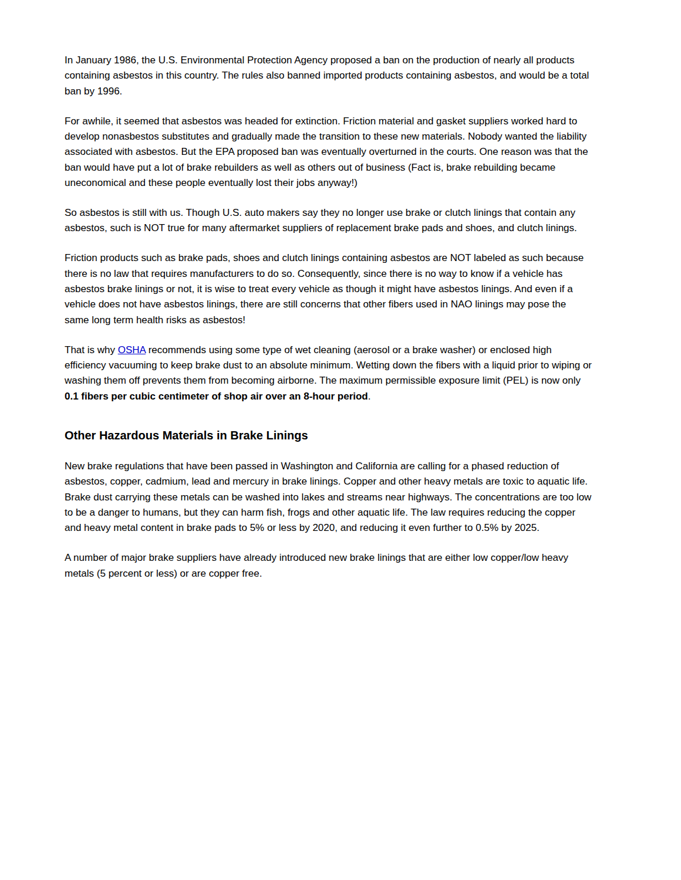In January 1986, the U.S. Environmental Protection Agency proposed a ban on the production of nearly all products containing asbestos in this country. The rules also banned imported products containing asbestos, and would be a total ban by 1996.
For awhile, it seemed that asbestos was headed for extinction. Friction material and gasket suppliers worked hard to develop nonasbestos substitutes and gradually made the transition to these new materials. Nobody wanted the liability associated with asbestos. But the EPA proposed ban was eventually overturned in the courts. One reason was that the ban would have put a lot of brake rebuilders as well as others out of business (Fact is, brake rebuilding became uneconomical and these people eventually lost their jobs anyway!)
So asbestos is still with us. Though U.S. auto makers say they no longer use brake or clutch linings that contain any asbestos, such is NOT true for many aftermarket suppliers of replacement brake pads and shoes, and clutch linings.
Friction products such as brake pads, shoes and clutch linings containing asbestos are NOT labeled as such because there is no law that requires manufacturers to do so. Consequently, since there is no way to know if a vehicle has asbestos brake linings or not, it is wise to treat every vehicle as though it might have asbestos linings. And even if a vehicle does not have asbestos linings, there are still concerns that other fibers used in NAO linings may pose the same long term health risks as asbestos!
That is why OSHA recommends using some type of wet cleaning (aerosol or a brake washer) or enclosed high efficiency vacuuming to keep brake dust to an absolute minimum. Wetting down the fibers with a liquid prior to wiping or washing them off prevents them from becoming airborne. The maximum permissible exposure limit (PEL) is now only 0.1 fibers per cubic centimeter of shop air over an 8-hour period.
Other Hazardous Materials in Brake Linings
New brake regulations that have been passed in Washington and California are calling for a phased reduction of asbestos, copper, cadmium, lead and mercury in brake linings. Copper and other heavy metals are toxic to aquatic life. Brake dust carrying these metals can be washed into lakes and streams near highways. The concentrations are too low to be a danger to humans, but they can harm fish, frogs and other aquatic life. The law requires reducing the copper and heavy metal content in brake pads to 5% or less by 2020, and reducing it even further to 0.5% by 2025.
A number of major brake suppliers have already introduced new brake linings that are either low copper/low heavy metals (5 percent or less) or are copper free.